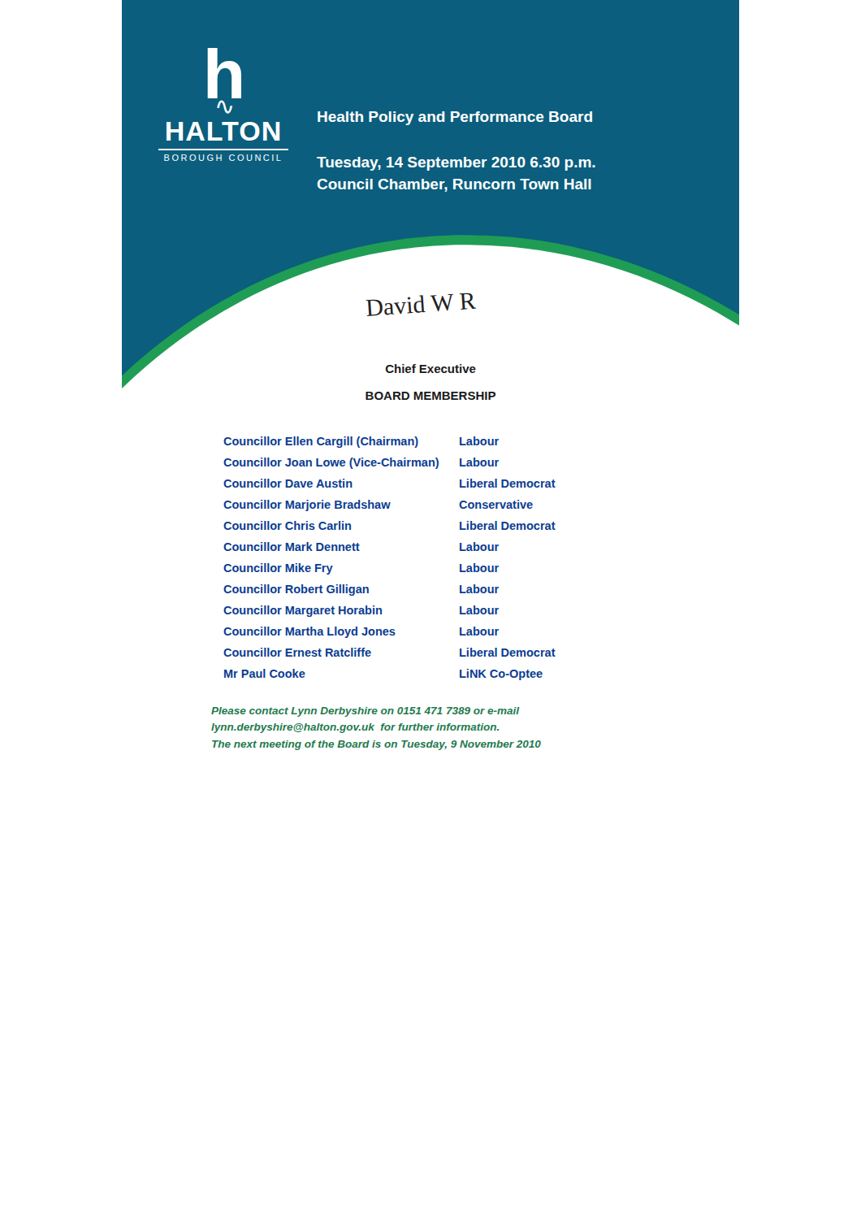h
∿
HALTON
BOROUGH COUNCIL
Health Policy and Performance Board
Tuesday, 14 September 2010 6.30 p.m.
Council Chamber, Runcorn Town Hall
David W R
Chief Executive
BOARD MEMBERSHIP
| Councillor Ellen Cargill (Chairman) | Labour |
| Councillor Joan Lowe (Vice-Chairman) | Labour |
| Councillor Dave Austin | Liberal Democrat |
| Councillor Marjorie Bradshaw | Conservative |
| Councillor Chris Carlin | Liberal Democrat |
| Councillor Mark Dennett | Labour |
| Councillor Mike Fry | Labour |
| Councillor Robert Gilligan | Labour |
| Councillor Margaret Horabin | Labour |
| Councillor Martha Lloyd Jones | Labour |
| Councillor Ernest Ratcliffe | Liberal Democrat |
| Mr Paul Cooke | LiNK Co-Optee |
Please contact Lynn Derbyshire on 0151 471 7389 or e-mail
lynn.derbyshire@halton.gov.uk for further information.
The next meeting of the Board is on Tuesday, 9 November 2010